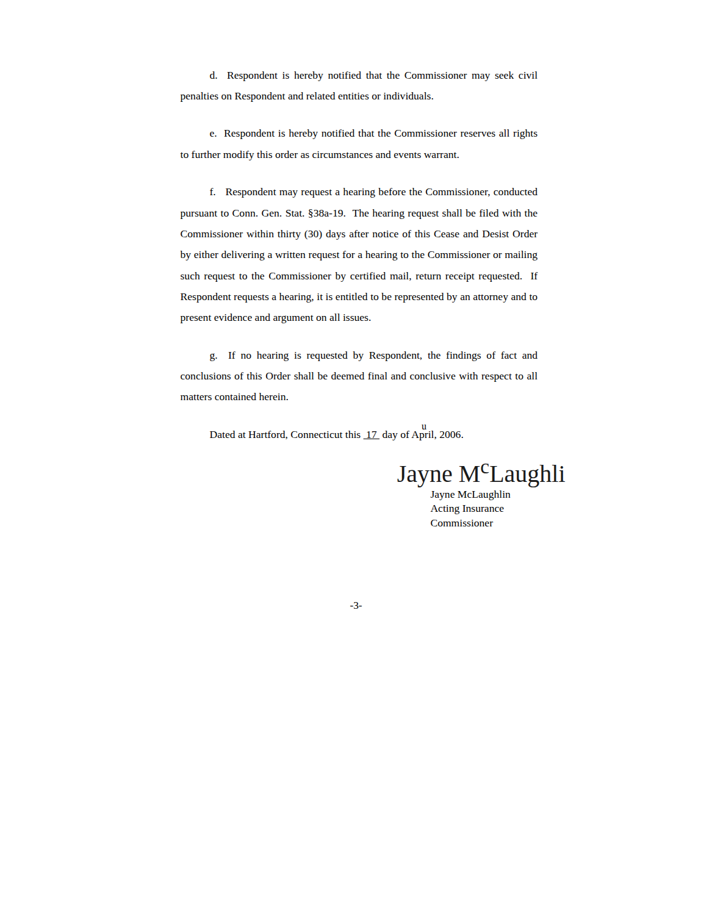d. Respondent is hereby notified that the Commissioner may seek civil penalties on Respondent and related entities or individuals.
e. Respondent is hereby notified that the Commissioner reserves all rights to further modify this order as circumstances and events warrant.
f. Respondent may request a hearing before the Commissioner, conducted pursuant to Conn. Gen. Stat. §38a-19. The hearing request shall be filed with the Commissioner within thirty (30) days after notice of this Cease and Desist Order by either delivering a written request for a hearing to the Commissioner or mailing such request to the Commissioner by certified mail, return receipt requested. If Respondent requests a hearing, it is entitled to be represented by an attorney and to present evidence and argument on all issues.
g. If no hearing is requested by Respondent, the findings of fact and conclusions of this Order shall be deemed final and conclusive with respect to all matters contained herein.
u Dated at Hartford, Connecticut this 17 day of April, 2006.
Jayne McLaughli
Jayne McLaughlin
Acting Insurance Commissioner
-3-